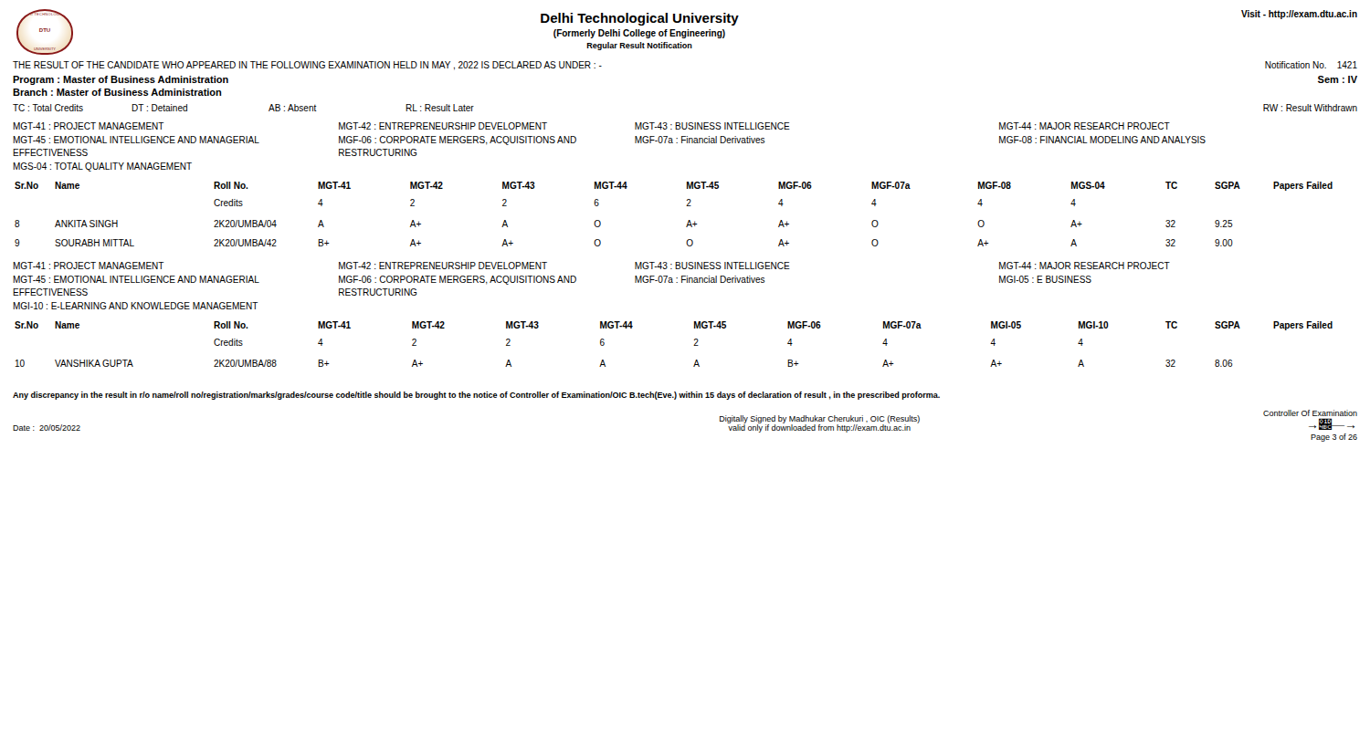DELHI TECHNOLOGICAL DTU UNIVERSITY
Delhi Technological University
(Formerly Delhi College of Engineering)
Regular Result Notification
Visit - http://exam.dtu.ac.in
THE RESULT OF THE CANDIDATE WHO APPEARED IN THE FOLLOWING EXAMINATION HELD IN MAY , 2022 IS DECLARED AS UNDER : - Notification No. 1421
Program : Master of Business Administration
Sem : IV
Branch : Master of Business Administration
TC : Total Credits
DT : Detained
AB : Absent
RL : Result Later
RW : Result Withdrawn
MGT-41 : PROJECT MANAGEMENT
MGT-45 : EMOTIONAL INTELLIGENCE AND MANAGERIAL EFFECTIVENESS
MGS-04 : TOTAL QUALITY MANAGEMENT
MGT-42 : ENTREPRENEURSHIP DEVELOPMENT
MGF-06 : CORPORATE MERGERS, ACQUISITIONS AND RESTRUCTURING
MGT-43 : BUSINESS INTELLIGENCE
MGF-07a : Financial Derivatives
MGT-44 : MAJOR RESEARCH PROJECT
MGF-08 : FINANCIAL MODELING AND ANALYSIS
| Sr.No | Name | Roll No. | MGT-41 | MGT-42 | MGT-43 | MGT-44 | MGT-45 | MGF-06 | MGF-07a | MGF-08 | MGS-04 | TC | SGPA | Papers Failed |
| --- | --- | --- | --- | --- | --- | --- | --- | --- | --- | --- | --- | --- | --- | --- |
| | | Credits | 4 | 2 | 2 | 6 | 2 | 4 | 4 | 4 | 4 | | | |
| 8 | ANKITA SINGH | 2K20/UMBA/04 | A | A+ | A | O | A+ | A+ | O | O | A+ | 32 | 9.25 | |
| 9 | SOURABH MITTAL | 2K20/UMBA/42 | B+ | A+ | A+ | O | O | A+ | O | A+ | A | 32 | 9.00 | |
MGT-41 : PROJECT MANAGEMENT
MGT-45 : EMOTIONAL INTELLIGENCE AND MANAGERIAL EFFECTIVENESS
MGI-10 : E-LEARNING AND KNOWLEDGE MANAGEMENT
MGT-42 : ENTREPRENEURSHIP DEVELOPMENT
MGF-06 : CORPORATE MERGERS, ACQUISITIONS AND RESTRUCTURING
MGT-43 : BUSINESS INTELLIGENCE
MGF-07a : Financial Derivatives
MGT-44 : MAJOR RESEARCH PROJECT
MGI-05 : E BUSINESS
| Sr.No | Name | Roll No. | MGT-41 | MGT-42 | MGT-43 | MGT-44 | MGT-45 | MGF-06 | MGF-07a | MGI-05 | MGI-10 | TC | SGPA | Papers Failed |
| --- | --- | --- | --- | --- | --- | --- | --- | --- | --- | --- | --- | --- | --- | --- |
| | | Credits | 4 | 2 | 2 | 6 | 2 | 4 | 4 | 4 | 4 | | | |
| 10 | VANSHIKA GUPTA | 2K20/UMBA/88 | B+ | A+ | A | A | A | B+ | A+ | A+ | A | 32 | 8.06 | |
Any discrepancy in the result in r/o name/roll no/registration/marks/grades/course code/title should be brought to the notice of Controller of Examination/OIC B.tech(Eve.) within 15 days of declaration of result , in the prescribed proforma.
Date : 20/05/2022
Digitally Signed by Madhukar Cherukuri , OIC (Results)
valid only if downloaded from http://exam.dtu.ac.in
Controller Of Examination
→𝒼—→
Page 3 of 26